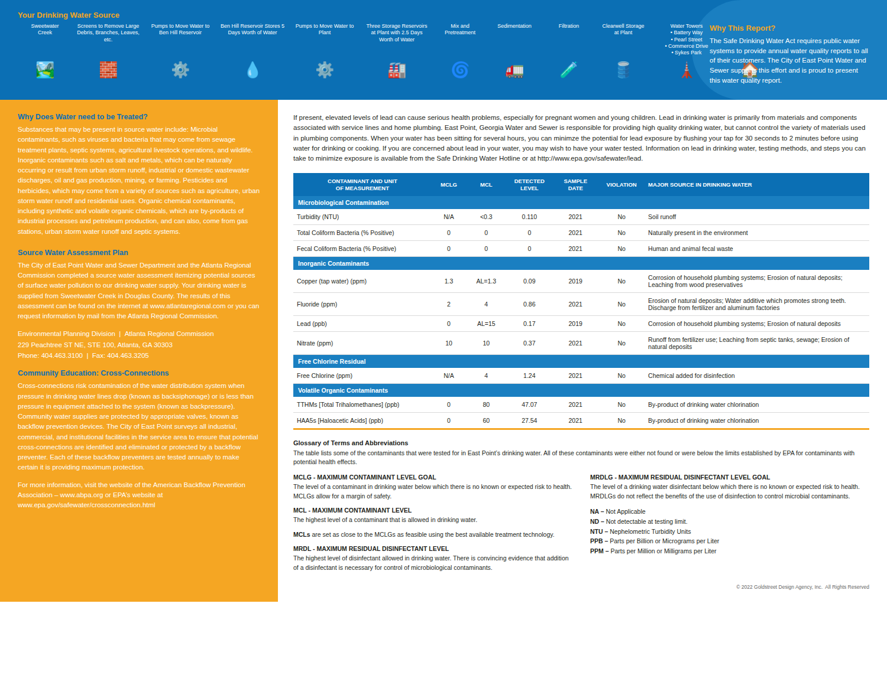Your Drinking Water Source
Why This Report?
The Safe Drinking Water Act requires public water systems to provide annual water quality reports to all of their customers. The City of East Point Water and Sewer supports this effort and is proud to present this water quality report.
Sweetwater
Creek 🏞️
Screens to Remove Large Debris, Branches, Leaves, etc. 🧱
Pumps to Move Water to Ben Hill Reservoir ⚙️
Ben Hill Reservoir Stores 5 Days Worth of Water 💧
Pumps to Move Water to Plant ⚙️
Three Storage Reservoirs at Plant with 2.5 Days Worth of Water 🏭
Mix and Pretreatment 🌀
Sedimentation 🚛
Filtration 🧪
Clearwell Storage at Plant 🛢️
Water Towers
• Battery Way
• Pearl Street
• Commerce Drive
• Sykes Park 🗼
🏠
Why Does Water need to be Treated?
Substances that may be present in source water include: Microbial contaminants, such as viruses and bacteria that may come from sewage treatment plants, septic systems, agricultural livestock operations, and wildlife. Inorganic contaminants such as salt and metals, which can be naturally occurring or result from urban storm runoff, industrial or domestic wastewater discharges, oil and gas production, mining, or farming. Pesticides and herbicides, which may come from a variety of sources such as agriculture, urban storm water runoff and residential uses. Organic chemical contaminants, including synthetic and volatile organic chemicals, which are by-products of industrial processes and petroleum production, and can also, come from gas stations, urban storm water runoff and septic systems.
Source Water Assessment Plan
The City of East Point Water and Sewer Department and the Atlanta Regional Commission completed a source water assessment itemizing potential sources of surface water pollution to our drinking water supply. Your drinking water is supplied from Sweetwater Creek in Douglas County. The results of this assessment can be found on the internet at www.atlantaregional.com or you can request information by mail from the Atlanta Regional Commission.
Environmental Planning Division | Atlanta Regional Commission
229 Peachtree ST NE, STE 100, Atlanta, GA 30303
Phone: 404.463.3100 | Fax: 404.463.3205
Community Education: Cross-Connections
Cross-connections risk contamination of the water distribution system when pressure in drinking water lines drop (known as backsiphonage) or is less than pressure in equipment attached to the system (known as backpressure). Community water supplies are protected by appropriate valves, known as backflow prevention devices. The City of East Point surveys all industrial, commercial, and institutional facilities in the service area to ensure that potential cross-connections are identified and eliminated or protected by a backflow preventer. Each of these backflow preventers are tested annually to make certain it is providing maximum protection.
For more information, visit the website of the American Backflow Prevention Association – www.abpa.org or EPA’s website at www.epa.gov/safewater/crossconnection.html
If present, elevated levels of lead can cause serious health problems, especially for pregnant women and young children. Lead in drinking water is primarily from materials and components associated with service lines and home plumbing. East Point, Georgia Water and Sewer is responsible for providing high quality drinking water, but cannot control the variety of materials used in plumbing components. When your water has been sitting for several hours, you can minimze the potential for lead exposure by flushing your tap for 30 seconds to 2 minutes before using water for drinking or cooking. If you are concerned about lead in your water, you may wish to have your water tested. Information on lead in drinking water, testing methods, and steps you can take to minimize exposure is available from the Safe Drinking Water Hotline or at http://www.epa.gov/safewater/lead.
| CONTAMINANT AND UNIT OF MEASUREMENT | MCLG | MCL | DETECTED LEVEL | SAMPLE DATE | VIOLATION | MAJOR SOURCE IN DRINKING WATER |
| --- | --- | --- | --- | --- | --- | --- |
| Microbiological Contamination |
| Turbidity (NTU) | N/A | <0.3 | 0.110 | 2021 | No | Soil runoff |
| Total Coliform Bacteria (% Positive) | 0 | 0 | 0 | 2021 | No | Naturally present in the environment |
| Fecal Coliform Bacteria (% Positive) | 0 | 0 | 0 | 2021 | No | Human and animal fecal waste |
| Inorganic Contaminants |
| Copper (tap water) (ppm) | 1.3 | AL=1.3 | 0.09 | 2019 | No | Corrosion of household plumbing systems; Erosion of natural deposits; Leaching from wood preservatives |
| Fluoride (ppm) | 2 | 4 | 0.86 | 2021 | No | Erosion of natural deposits; Water additive which promotes strong teeth. Discharge from fertilizer and aluminum factories |
| Lead (ppb) | 0 | AL=15 | 0.17 | 2019 | No | Corrosion of household plumbing systems; Erosion of natural deposits |
| Nitrate (ppm) | 10 | 10 | 0.37 | 2021 | No | Runoff from fertilizer use; Leaching from septic tanks, sewage; Erosion of natural deposits |
| Free Chlorine Residual |
| Free Chlorine (ppm) | N/A | 4 | 1.24 | 2021 | No | Chemical added for disinfection |
| Volatile Organic Contaminants |
| TTHMs [Total Trihalomethanes] (ppb) | 0 | 80 | 47.07 | 2021 | No | By-product of drinking water chlorination |
| HAA5s [Haloacetic Acids] (ppb) | 0 | 60 | 27.54 | 2021 | No | By-product of drinking water chlorination |
Glossary of Terms and Abbreviations
The table lists some of the contaminants that were tested for in East Point’s drinking water. All of these contaminants were either not found or were below the limits established by EPA for contaminants with potential health effects.
MCLG - Maximum Contaminant Level Goal
The level of a contaminant in drinking water below which there is no known or expected risk to health. MCLGs allow for a margin of safety.
MCL - Maximum Contaminant Level
The highest level of a contaminant that is allowed in drinking water.
MCLs are set as close to the MCLGs as feasible using the best available treatment technology.
MRDL - Maximum Residual Disinfectant Level
The highest level of disinfectant allowed in drinking water. There is convincing evidence that addition of a disinfectant is necessary for control of microbiological contaminants.
MRDLG - Maximum Residual Disinfectant Level Goal
The level of a drinking water disinfectant below which there is no known or expected risk to health. MRDLGs do not reflect the benefits of the use of disinfection to control microbial contaminants.
NA – Not Applicable
ND – Not detectable at testing limit.
NTU – Nephelometric Turbidity Units
PPB – Parts per Billion or Micrograms per Liter
PPM – Parts per Million or Milligrams per Liter
© 2022 Goldstreet Design Agency, Inc. All Rights Reserved